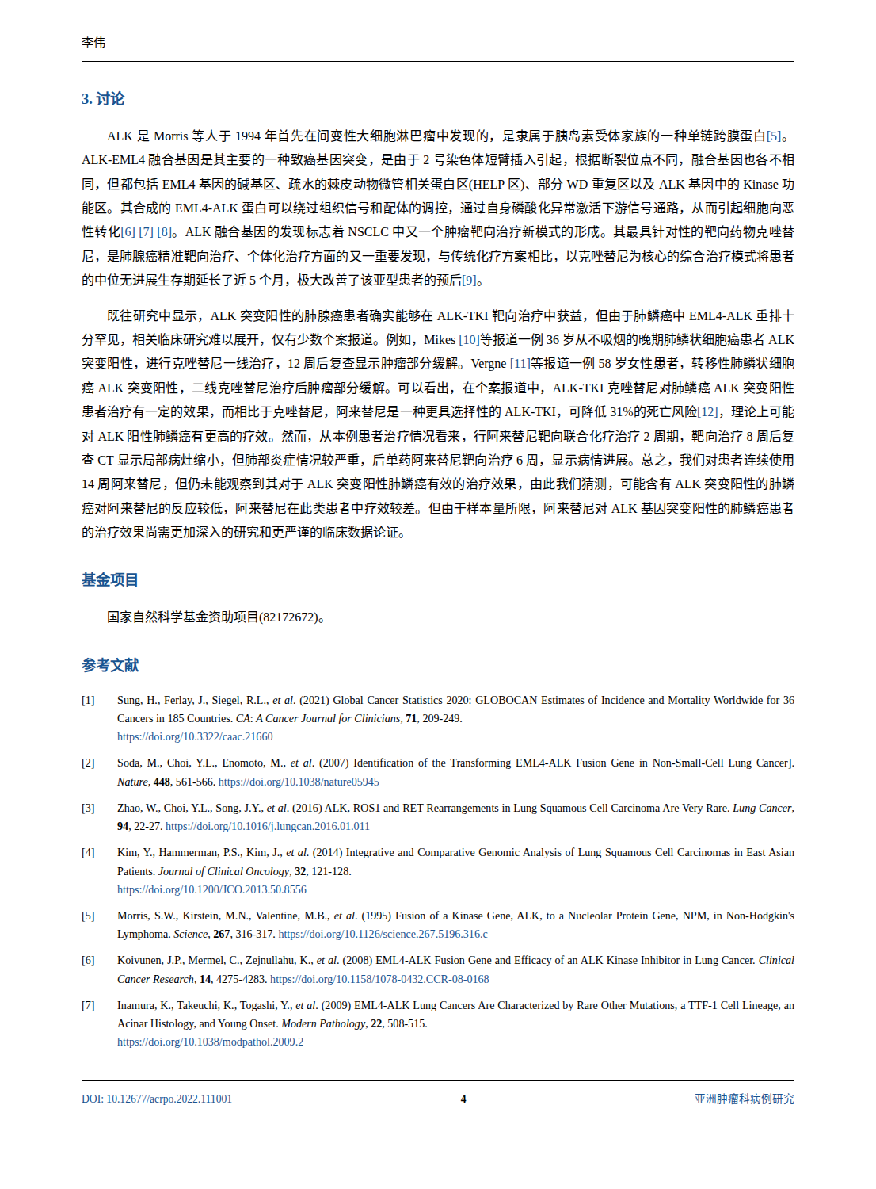李伟
3. 讨论
ALK 是 Morris 等人于 1994 年首先在间变性大细胞淋巴瘤中发现的，是隶属于胰岛素受体家族的一种单链跨膜蛋白[5]。ALK-EML4 融合基因是其主要的一种致癌基因突变，是由于 2 号染色体短臂插入引起，根据断裂位点不同，融合基因也各不相同，但都包括 EML4 基因的碱基区、疏水的棘皮动物微管相关蛋白区(HELP 区)、部分 WD 重复区以及 ALK 基因中的 Kinase 功能区。其合成的 EML4-ALK 蛋白可以绕过组织信号和配体的调控，通过自身磷酸化异常激活下游信号通路，从而引起细胞向恶性转化[6] [7] [8]。ALK 融合基因的发现标志着 NSCLC 中又一个肿瘤靶向治疗新模式的形成。其最具针对性的靶向药物克唑替尼，是肺腺癌精准靶向治疗、个体化治疗方面的又一重要发现，与传统化疗方案相比，以克唑替尼为核心的综合治疗模式将患者的中位无进展生存期延长了近 5 个月，极大改善了该亚型患者的预后[9]。
既往研究中显示，ALK 突变阳性的肺腺癌患者确实能够在 ALK-TKI 靶向治疗中获益，但由于肺鳞癌中 EML4-ALK 重排十分罕见，相关临床研究难以展开，仅有少数个案报道。例如，Mikes [10] 等报道一例 36 岁从不吸烟的晚期肺鳞状细胞癌患者 ALK 突变阳性，进行克唑替尼一线治疗，12 周后复查显示肿瘤部分缓解。Vergne [11] 等报道一例 58 岁女性患者，转移性肺鳞状细胞癌 ALK 突变阳性，二线克唑替尼治疗后肿瘤部分缓解。可以看出，在个案报道中，ALK-TKI 克唑替尼对肺鳞癌 ALK 突变阳性患者治疗有一定的效果，而相比于克唑替尼，阿来替尼是一种更具选择性的 ALK-TKI，可降低 31%的死亡风险[12]，理论上可能对 ALK 阳性肺鳞癌有更高的疗效。然而，从本例患者治疗情况看来，行阿来替尼靶向联合化疗治疗 2 周期，靶向治疗 8 周后复查 CT 显示局部病灶缩小，但肺部炎症情况较严重，后单药阿来替尼靶向治疗 6 周，显示病情进展。总之，我们对患者连续使用 14 周阿来替尼，但仍未能观察到其对于 ALK 突变阳性肺鳞癌有效的治疗效果，由此我们猜测，可能含有 ALK 突变阳性的肺鳞癌对阿来替尼的反应较低，阿来替尼在此类患者中疗效较差。但由于样本量所限，阿来替尼对 ALK 基因突变阳性的肺鳞癌患者的治疗效果尚需更加深入的研究和更严谨的临床数据论证。
基金项目
国家自然科学基金资助项目(82172672)。
参考文献
[1] Sung, H., Ferlay, J., Siegel, R.L., et al. (2021) Global Cancer Statistics 2020: GLOBOCAN Estimates of Incidence and Mortality Worldwide for 36 Cancers in 185 Countries. CA: A Cancer Journal for Clinicians, 71, 209-249.
https://doi.org/10.3322/caac.21660
[2] Soda, M., Choi, Y.L., Enomoto, M., et al. (2007) Identification of the Transforming EML4-ALK Fusion Gene in Non-Small-Cell Lung Cancer]. Nature, 448, 561-566. https://doi.org/10.1038/nature05945
[3] Zhao, W., Choi, Y.L., Song, J.Y., et al. (2016) ALK, ROS1 and RET Rearrangements in Lung Squamous Cell Carcinoma Are Very Rare. Lung Cancer, 94, 22-27. https://doi.org/10.1016/j.lungcan.2016.01.011
[4] Kim, Y., Hammerman, P.S., Kim, J., et al. (2014) Integrative and Comparative Genomic Analysis of Lung Squamous Cell Carcinomas in East Asian Patients. Journal of Clinical Oncology, 32, 121-128.
https://doi.org/10.1200/JCO.2013.50.8556
[5] Morris, S.W., Kirstein, M.N., Valentine, M.B., et al. (1995) Fusion of a Kinase Gene, ALK, to a Nucleolar Protein Gene, NPM, in Non-Hodgkin's Lymphoma. Science, 267, 316-317. https://doi.org/10.1126/science.267.5196.316.c
[6] Koivunen, J.P., Mermel, C., Zejnullahu, K., et al. (2008) EML4-ALK Fusion Gene and Efficacy of an ALK Kinase Inhibitor in Lung Cancer. Clinical Cancer Research, 14, 4275-4283. https://doi.org/10.1158/1078-0432.CCR-08-0168
[7] Inamura, K., Takeuchi, K., Togashi, Y., et al. (2009) EML4-ALK Lung Cancers Are Characterized by Rare Other Mutations, a TTF-1 Cell Lineage, an Acinar Histology, and Young Onset. Modern Pathology, 22, 508-515.
https://doi.org/10.1038/modpathol.2009.2
DOI: 10.12677/acrpo.2022.111001
4
亚洲肿瘤科病例研究